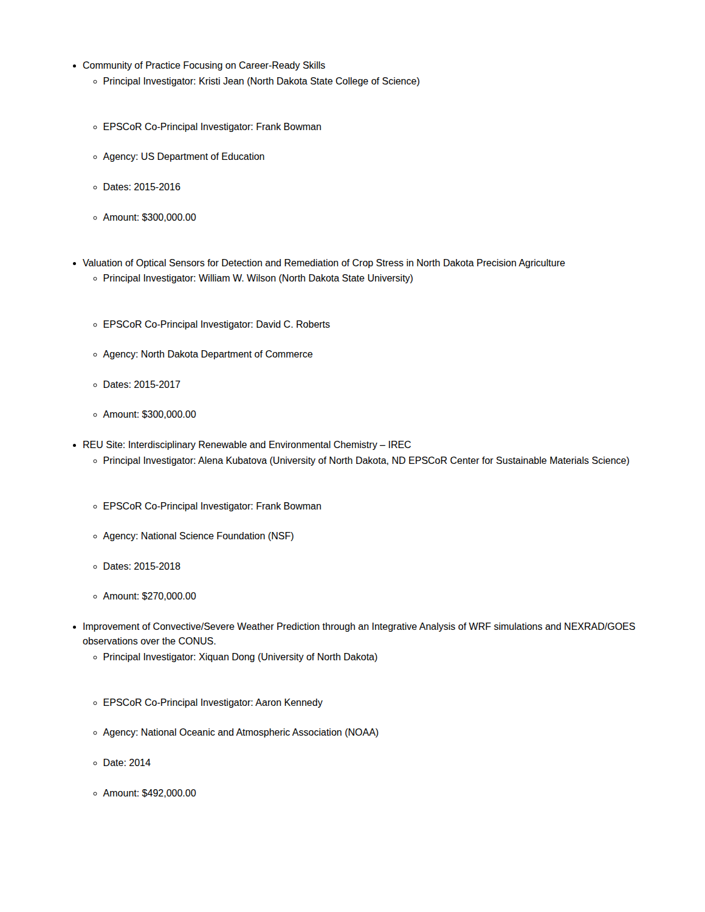Community of Practice Focusing on Career-Ready Skills
Principal Investigator: Kristi Jean (North Dakota State College of Science)
EPSCoR Co-Principal Investigator: Frank Bowman
Agency: US Department of Education
Dates: 2015-2016
Amount: $300,000.00
Valuation of Optical Sensors for Detection and Remediation of Crop Stress in North Dakota Precision Agriculture
Principal Investigator: William W. Wilson (North Dakota State University)
EPSCoR Co-Principal Investigator: David C. Roberts
Agency: North Dakota Department of Commerce
Dates: 2015-2017
Amount: $300,000.00
REU Site: Interdisciplinary Renewable and Environmental Chemistry – IREC
Principal Investigator: Alena Kubatova (University of North Dakota, ND EPSCoR Center for Sustainable Materials Science)
EPSCoR Co-Principal Investigator: Frank Bowman
Agency: National Science Foundation (NSF)
Dates: 2015-2018
Amount: $270,000.00
Improvement of Convective/Severe Weather Prediction through an Integrative Analysis of WRF simulations and NEXRAD/GOES observations over the CONUS.
Principal Investigator: Xiquan Dong (University of North Dakota)
EPSCoR Co-Principal Investigator: Aaron Kennedy
Agency: National Oceanic and Atmospheric Association (NOAA)
Date: 2014
Amount: $492,000.00